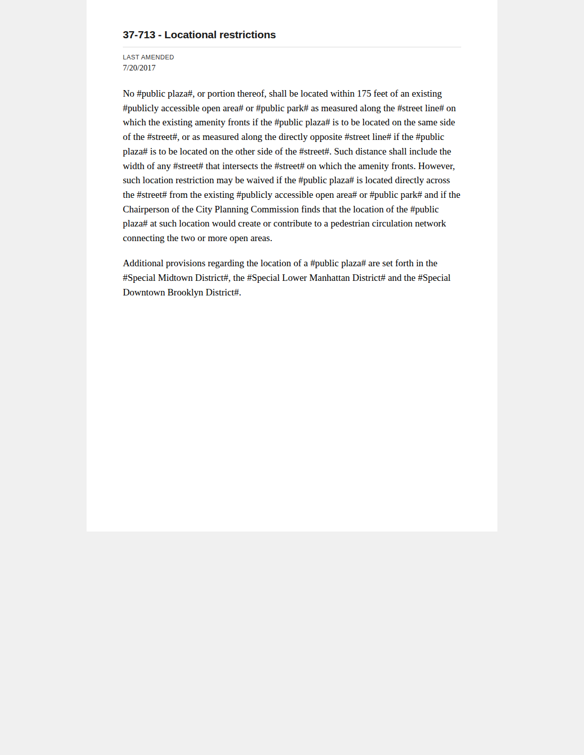37-713 - Locational restrictions
LAST AMENDED 7/20/2017
No #public plaza#, or portion thereof, shall be located within 175 feet of an existing #publicly accessible open area# or #public park# as measured along the #street line# on which the existing amenity fronts if the #public plaza# is to be located on the same side of the #street#, or as measured along the directly opposite #street line# if the #public plaza# is to be located on the other side of the #street#. Such distance shall include the width of any #street# that intersects the #street# on which the amenity fronts. However, such location restriction may be waived if the #public plaza# is located directly across the #street# from the existing #publicly accessible open area# or #public park# and if the Chairperson of the City Planning Commission finds that the location of the #public plaza# at such location would create or contribute to a pedestrian circulation network connecting the two or more open areas.
Additional provisions regarding the location of a #public plaza# are set forth in the #Special Midtown District#, the #Special Lower Manhattan District# and the #Special Downtown Brooklyn District#.